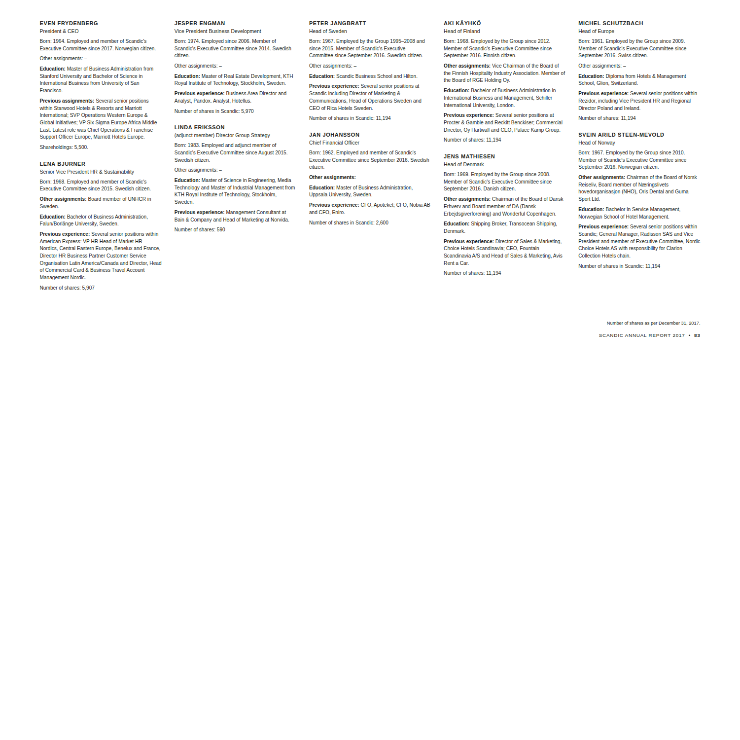EVEN FRYDENBERG
President & CEO
Born: 1964. Employed and member of Scandic's Executive Committee since 2017. Norwegian citizen.
Other assignments: –
Education: Master of Business Administration from Stanford University and Bachelor of Science in International Business from University of San Francisco.
Previous assignments: Several senior positions within Starwood Hotels & Resorts and Marriott International; SVP Operations Western Europe & Global Initiatives; VP Six Sigma Europe Africa Middle East. Latest role was Chief Operations & Franchise Support Officer Europe, Marriott Hotels Europe.
Shareholdings: 5,500.
LENA BJURNER
Senior Vice President HR & Sustainability
Born: 1968. Employed and member of Scandic's Executive Committee since 2015. Swedish citizen.
Other assignments: Board member of UNHCR in Sweden.
Education: Bachelor of Business Administration, Falun/Borlänge University, Sweden.
Previous experience: Several senior positions within American Express: VP HR Head of Market HR Nordics, Central Eastern Europe, Benelux and France, Director HR Business Partner Customer Service Organisation Latin America/Canada and Director, Head of Commercial Card & Business Travel Account Management Nordic.
Number of shares: 5,907
JESPER ENGMAN
Vice President Business Development
Born: 1974. Employed since 2006. Member of Scandic's Executive Committee since 2014. Swedish citizen.
Other assignments: –
Education: Master of Real Estate Development, KTH Royal Institute of Technology, Stockholm, Sweden.
Previous experience: Business Area Director and Analyst, Pandox. Analyst, Hotellus.
Number of shares in Scandic: 5,970
LINDA ERIKSSON
(adjunct member) Director Group Strategy
Born: 1983. Employed and adjunct member of Scandic's Executive Committee since August 2015. Swedish citizen.
Other assignments: –
Education: Master of Science in Engineering, Media Technology and Master of Industrial Management from KTH Royal Institute of Technology, Stockholm, Sweden.
Previous experience: Management Consultant at Bain & Company and Head of Marketing at Norvida.
Number of shares: 590
PETER JANGBRATT
Head of Sweden
Born: 1967. Employed by the Group 1995–2008 and since 2015. Member of Scandic's Executive Committee since September 2016. Swedish citizen.
Other assignments: –
Education: Scandic Business School and Hilton.
Previous experience: Several senior positions at Scandic including Director of Marketing & Communications, Head of Operations Sweden and CEO of Rica Hotels Sweden.
Number of shares in Scandic: 11,194
JAN JOHANSSON
Chief Financial Officer
Born: 1962. Employed and member of Scandic's Executive Committee since September 2016. Swedish citizen.
Other assignments:
Education: Master of Business Administration, Uppsala University, Sweden.
Previous experience: CFO, Apoteket; CFO, Nobia AB and CFO, Eniro.
Number of shares in Scandic: 2,600
AKI KÄYHKÖ
Head of Finland
Born: 1968. Employed by the Group since 2012. Member of Scandic's Executive Committee since September 2016. Finnish citizen.
Other assignments: Vice Chairman of the Board of the Finnish Hospitality Industry Association. Member of the Board of RGE Holding Oy.
Education: Bachelor of Business Administration in International Business and Management, Schiller International University, London.
Previous experience: Several senior positions at Procter & Gamble and Reckitt Benckiser; Commercial Director, Oy Hartwall and CEO, Palace Kämp Group.
Number of shares: 11,194
JENS MATHIESEN
Head of Denmark
Born: 1969. Employed by the Group since 2008. Member of Scandic's Executive Committee since September 2016. Danish citizen.
Other assignments: Chairman of the Board of Dansk Erhverv and Board member of DA (Dansk Erbejdsgiverforening) and Wonderful Copenhagen.
Education: Shipping Broker, Transocean Shipping, Denmark.
Previous experience: Director of Sales & Marketing, Choice Hotels Scandinavia; CEO, Fountain Scandinavia A/S and Head of Sales & Marketing, Avis Rent a Car.
Number of shares: 11,194
MICHEL SCHUTZBACH
Head of Europe
Born: 1961. Employed by the Group since 2009. Member of Scandic's Executive Committee since September 2016. Swiss citizen.
Other assignments: –
Education: Diploma from Hotels & Management School, Glion, Switzerland.
Previous experience: Several senior positions within Rezidor, including Vice President HR and Regional Director Poland and Ireland.
Number of shares: 11,194
SVEIN ARILD STEEN-MEVOLD
Head of Norway
Born: 1967. Employed by the Group since 2010. Member of Scandic's Executive Committee since September 2016. Norwegian citizen.
Other assignments: Chairman of the Board of Norsk Reiseliv, Board member of Næringslivets hovedorganisasjon (NHO), Oris Dental and Guma Sport Ltd.
Education: Bachelor in Service Management, Norwegian School of Hotel Management.
Previous experience: Several senior positions within Scandic; General Manager, Radisson SAS and Vice President and member of Executive Committee, Nordic Choice Hotels AS with responsibility for Clarion Collection Hotels chain.
Number of shares in Scandic: 11,194
Number of shares as per December 31, 2017.
SCANDIC ANNUAL REPORT 2017 • 83